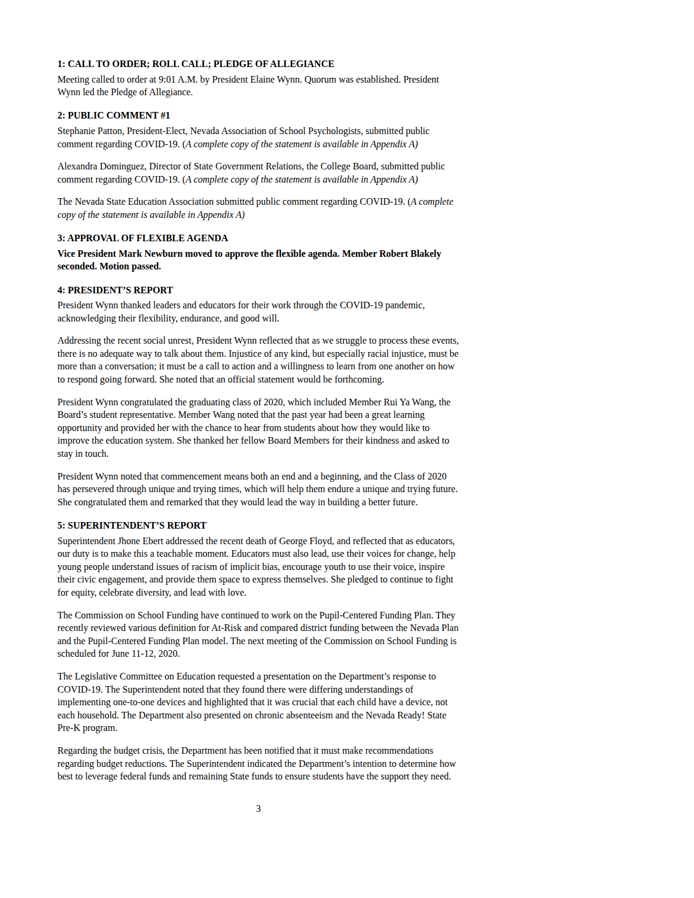1: Call to Order; Roll Call; Pledge of Allegiance
Meeting called to order at 9:01 A.M. by President Elaine Wynn. Quorum was established. President Wynn led the Pledge of Allegiance.
2: Public Comment #1
Stephanie Patton, President-Elect, Nevada Association of School Psychologists, submitted public comment regarding COVID-19. (A complete copy of the statement is available in Appendix A)
Alexandra Dominguez, Director of State Government Relations, the College Board, submitted public comment regarding COVID-19. (A complete copy of the statement is available in Appendix A)
The Nevada State Education Association submitted public comment regarding COVID-19. (A complete copy of the statement is available in Appendix A)
3: Approval of Flexible Agenda
Vice President Mark Newburn moved to approve the flexible agenda. Member Robert Blakely seconded. Motion passed.
4: President’s Report
President Wynn thanked leaders and educators for their work through the COVID-19 pandemic, acknowledging their flexibility, endurance, and good will.
Addressing the recent social unrest, President Wynn reflected that as we struggle to process these events, there is no adequate way to talk about them. Injustice of any kind, but especially racial injustice, must be more than a conversation; it must be a call to action and a willingness to learn from one another on how to respond going forward. She noted that an official statement would be forthcoming.
President Wynn congratulated the graduating class of 2020, which included Member Rui Ya Wang, the Board’s student representative. Member Wang noted that the past year had been a great learning opportunity and provided her with the chance to hear from students about how they would like to improve the education system. She thanked her fellow Board Members for their kindness and asked to stay in touch.
President Wynn noted that commencement means both an end and a beginning, and the Class of 2020 has persevered through unique and trying times, which will help them endure a unique and trying future. She congratulated them and remarked that they would lead the way in building a better future.
5: Superintendent’s Report
Superintendent Jhone Ebert addressed the recent death of George Floyd, and reflected that as educators, our duty is to make this a teachable moment. Educators must also lead, use their voices for change, help young people understand issues of racism of implicit bias, encourage youth to use their voice, inspire their civic engagement, and provide them space to express themselves. She pledged to continue to fight for equity, celebrate diversity, and lead with love.
The Commission on School Funding have continued to work on the Pupil-Centered Funding Plan. They recently reviewed various definition for At-Risk and compared district funding between the Nevada Plan and the Pupil-Centered Funding Plan model. The next meeting of the Commission on School Funding is scheduled for June 11-12, 2020.
The Legislative Committee on Education requested a presentation on the Department’s response to COVID-19. The Superintendent noted that they found there were differing understandings of implementing one-to-one devices and highlighted that it was crucial that each child have a device, not each household. The Department also presented on chronic absenteeism and the Nevada Ready! State Pre-K program.
Regarding the budget crisis, the Department has been notified that it must make recommendations regarding budget reductions. The Superintendent indicated the Department’s intention to determine how best to leverage federal funds and remaining State funds to ensure students have the support they need.
3